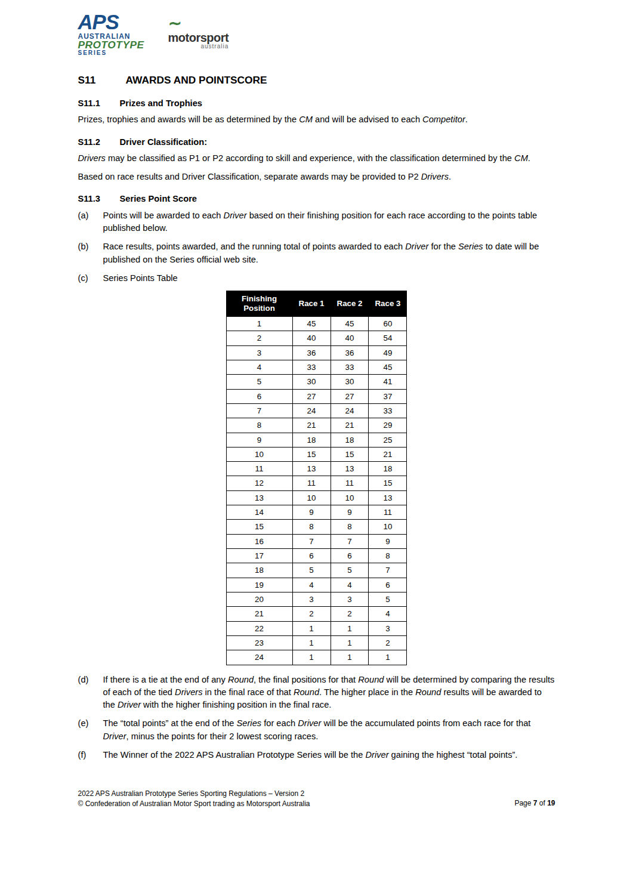APS
AUSTRALIAN
PROTOTYPE
SERIES
∼
motorsport
australia
S11 AWARDS AND POINTSCORE
S11.1 Prizes and Trophies
Prizes, trophies and awards will be as determined by the CM and will be advised to each Competitor.
S11.2 Driver Classification:
Drivers may be classified as P1 or P2 according to skill and experience, with the classification determined by the CM.
Based on race results and Driver Classification, separate awards may be provided to P2 Drivers.
S11.3 Series Point Score
(a) Points will be awarded to each Driver based on their finishing position for each race according to the points table published below.
(b) Race results, points awarded, and the running total of points awarded to each Driver for the Series to date will be published on the Series official web site.
(c) Series Points Table
| Finishing Position | Race 1 | Race 2 | Race 3 |
| --- | --- | --- | --- |
| 1 | 45 | 45 | 60 |
| 2 | 40 | 40 | 54 |
| 3 | 36 | 36 | 49 |
| 4 | 33 | 33 | 45 |
| 5 | 30 | 30 | 41 |
| 6 | 27 | 27 | 37 |
| 7 | 24 | 24 | 33 |
| 8 | 21 | 21 | 29 |
| 9 | 18 | 18 | 25 |
| 10 | 15 | 15 | 21 |
| 11 | 13 | 13 | 18 |
| 12 | 11 | 11 | 15 |
| 13 | 10 | 10 | 13 |
| 14 | 9 | 9 | 11 |
| 15 | 8 | 8 | 10 |
| 16 | 7 | 7 | 9 |
| 17 | 6 | 6 | 8 |
| 18 | 5 | 5 | 7 |
| 19 | 4 | 4 | 6 |
| 20 | 3 | 3 | 5 |
| 21 | 2 | 2 | 4 |
| 22 | 1 | 1 | 3 |
| 23 | 1 | 1 | 2 |
| 24 | 1 | 1 | 1 |
(d) If there is a tie at the end of any Round, the final positions for that Round will be determined by comparing the results of each of the tied Drivers in the final race of that Round. The higher place in the Round results will be awarded to the Driver with the higher finishing position in the final race.
(e) The “total points” at the end of the Series for each Driver will be the accumulated points from each race for that Driver, minus the points for their 2 lowest scoring races.
(f) The Winner of the 2022 APS Australian Prototype Series will be the Driver gaining the highest “total points”.
2022 APS Australian Prototype Series Sporting Regulations – Version 2
© Confederation of Australian Motor Sport trading as Motorsport Australia
Page 7 of 19